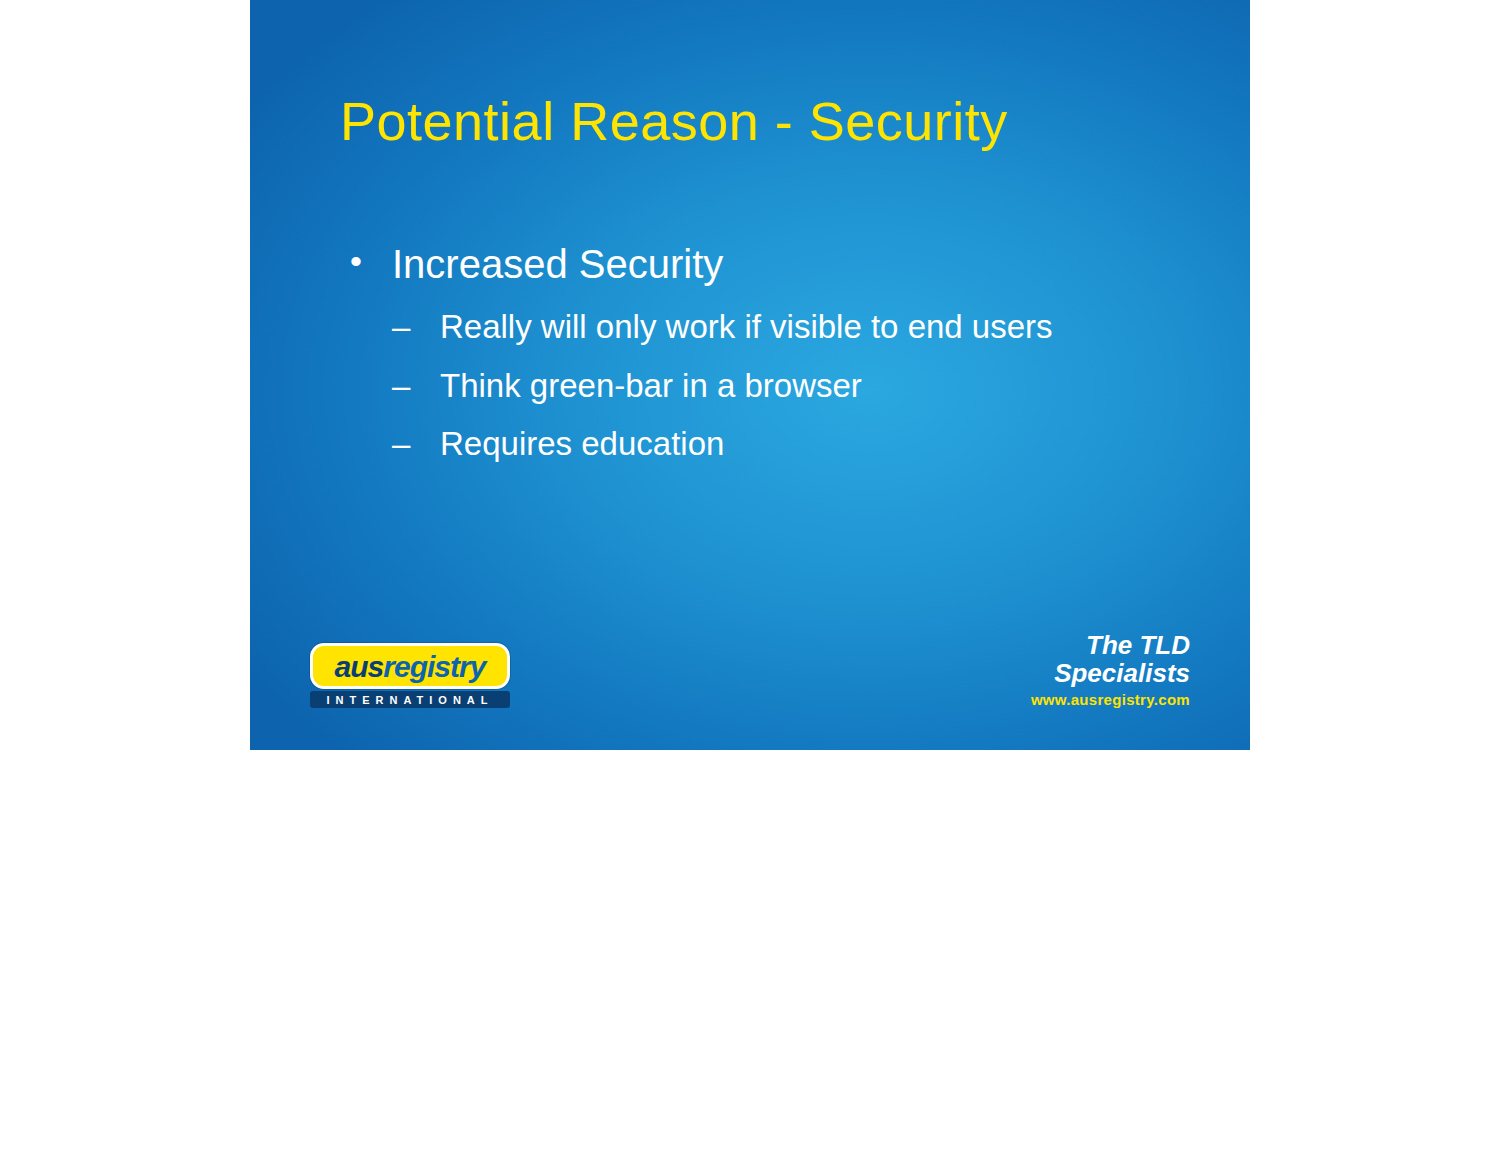Potential Reason - Security
Increased Security
Really will only work if visible to end users
Think green-bar in a browser
Requires education
ausregistry
INTERNATIONAL
The TLD
Specialists
www.ausregistry.com